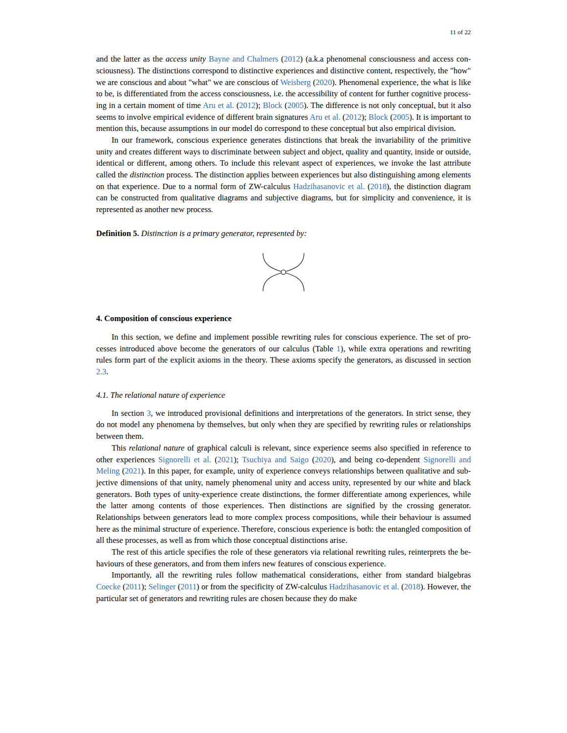11 of 22
and the latter as the access unity Bayne and Chalmers (2012) (a.k.a phenomenal consciousness and access consciousness). The distinctions correspond to distinctive experiences and distinctive content, respectively, the "how" we are conscious and about "what" we are conscious of Weisberg (2020). Phenomenal experience, the what is like to be, is differentiated from the access consciousness, i.e. the accessibility of content for further cognitive processing in a certain moment of time Aru et al. (2012); Block (2005). The difference is not only conceptual, but it also seems to involve empirical evidence of different brain signatures Aru et al. (2012); Block (2005). It is important to mention this, because assumptions in our model do correspond to these conceptual but also empirical division.
In our framework, conscious experience generates distinctions that break the invariability of the primitive unity and creates different ways to discriminate between subject and object, quality and quantity, inside or outside, identical or different, among others. To include this relevant aspect of experiences, we invoke the last attribute called the distinction process. The distinction applies between experiences but also distinguishing among elements on that experience. Due to a normal form of ZW-calculus Hadzihasanovic et al. (2018), the distinction diagram can be constructed from qualitative diagrams and subjective diagrams, but for simplicity and convenience, it is represented as another new process.
Definition 5. Distinction is a primary generator, represented by:
4. Composition of conscious experience
In this section, we define and implement possible rewriting rules for conscious experience. The set of processes introduced above become the generators of our calculus (Table 1), while extra operations and rewriting rules form part of the explicit axioms in the theory. These axioms specify the generators, as discussed in section 2.3.
4.1. The relational nature of experience
In section 3, we introduced provisional definitions and interpretations of the generators. In strict sense, they do not model any phenomena by themselves, but only when they are specified by rewriting rules or relationships between them.
This relational nature of graphical calculi is relevant, since experience seems also specified in reference to other experiences Signorelli et al. (2021); Tsuchiya and Saigo (2020), and being co-dependent Signorelli and Meling (2021). In this paper, for example, unity of experience conveys relationships between qualitative and subjective dimensions of that unity, namely phenomenal unity and access unity, represented by our white and black generators. Both types of unity-experience create distinctions, the former differentiate among experiences, while the latter among contents of those experiences. Then distinctions are signified by the crossing generator. Relationships between generators lead to more complex process compositions, while their behaviour is assumed here as the minimal structure of experience. Therefore, conscious experience is both: the entangled composition of all these processes, as well as from which those conceptual distinctions arise.
The rest of this article specifies the role of these generators via relational rewriting rules, reinterprets the behaviours of these generators, and from them infers new features of conscious experience.
Importantly, all the rewriting rules follow mathematical considerations, either from standard bialgebras Coecke (2011); Selinger (2011) or from the specificity of ZW-calculus Hadzihasanovic et al. (2018). However, the particular set of generators and rewriting rules are chosen because they do make